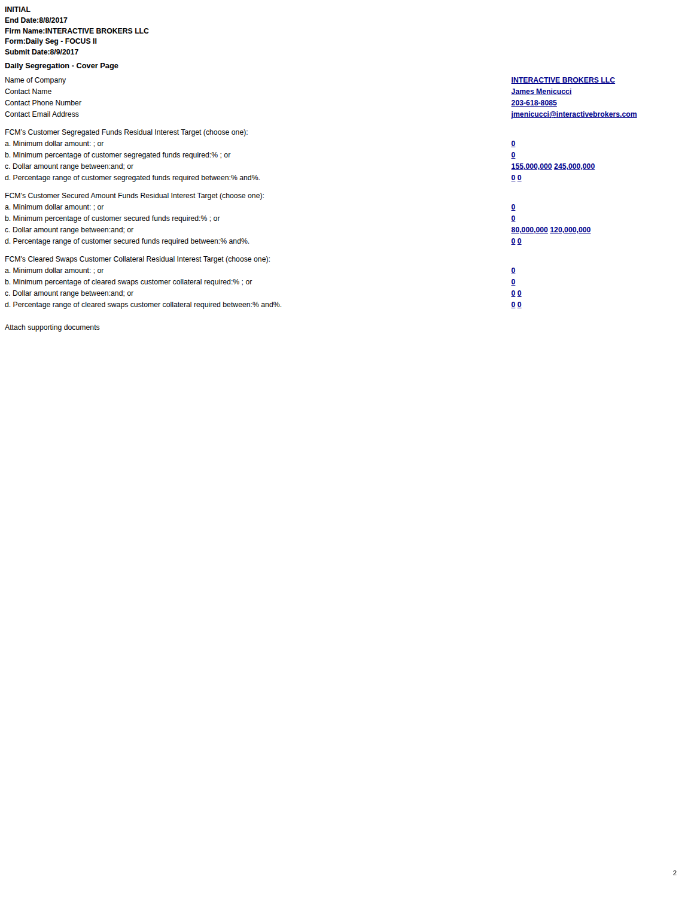INITIAL
End Date:8/8/2017
Firm Name:INTERACTIVE BROKERS LLC
Form:Daily Seg - FOCUS II
Submit Date:8/9/2017
Daily Segregation - Cover Page
| Name of Company | INTERACTIVE BROKERS LLC |
| Contact Name | James Menicucci |
| Contact Phone Number | 203-618-8085 |
| Contact Email Address | jmenicucci@interactivebrokers.com |
FCM’s Customer Segregated Funds Residual Interest Target (choose one):
| a. Minimum dollar amount: ; or | 0 |
| b. Minimum percentage of customer segregated funds required:% ; or | 0 |
| c. Dollar amount range between:and; or | 155,000,000 245,000,000 |
| d. Percentage range of customer segregated funds required between:% and%. | 0 0 |
FCM’s Customer Secured Amount Funds Residual Interest Target (choose one):
| a. Minimum dollar amount: ; or | 0 |
| b. Minimum percentage of customer secured funds required:% ; or | 0 |
| c. Dollar amount range between:and; or | 80,000,000 120,000,000 |
| d. Percentage range of customer secured funds required between:% and%. | 0 0 |
FCM's Cleared Swaps Customer Collateral Residual Interest Target (choose one):
| a. Minimum dollar amount: ; or | 0 |
| b. Minimum percentage of cleared swaps customer collateral required:% ; or | 0 |
| c. Dollar amount range between:and; or | 0 0 |
| d. Percentage range of cleared swaps customer collateral required between:% and%. | 0 0 |
Attach supporting documents
2